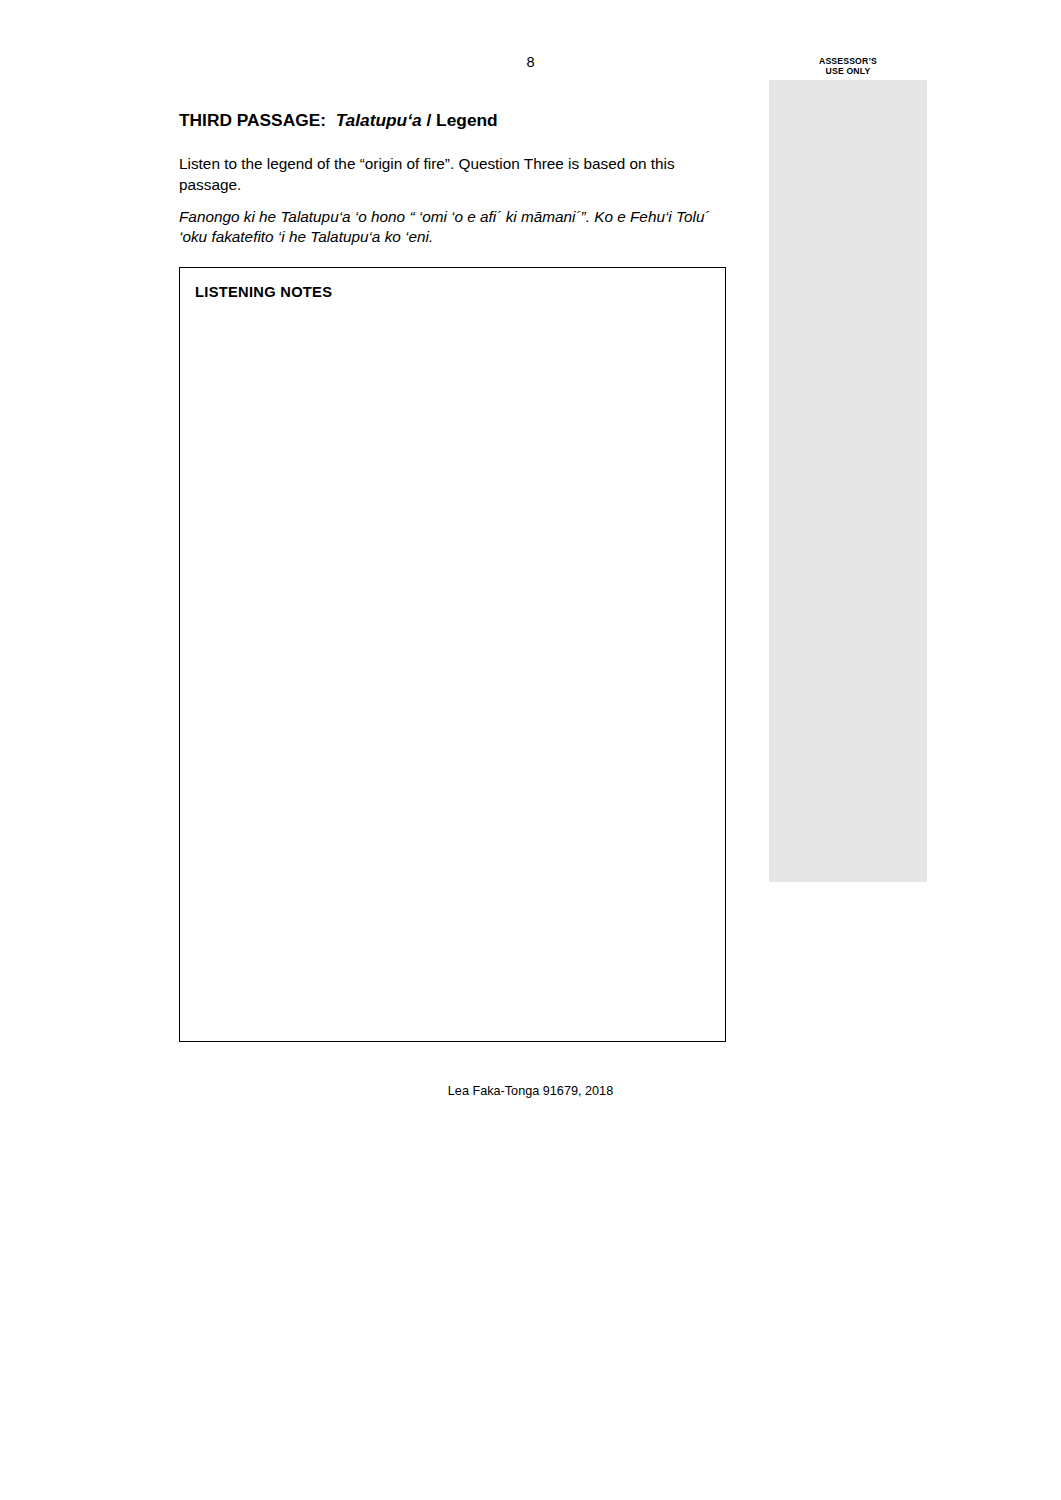8
ASSESSOR’S
USE ONLY
THIRD PASSAGE: Talatupu‘a / Legend
Listen to the legend of the “origin of fire”. Question Three is based on this passage.
Fanongo ki he Talatupu‘a ‘o hono “ ‘omi ‘o e afi´ ki māmani´”. Ko e Fehu‘i Tolu´ ‘oku fakatefito ‘i he Talatupu‘a ko ‘eni.
LISTENING NOTES
Lea Faka-Tonga 91679, 2018